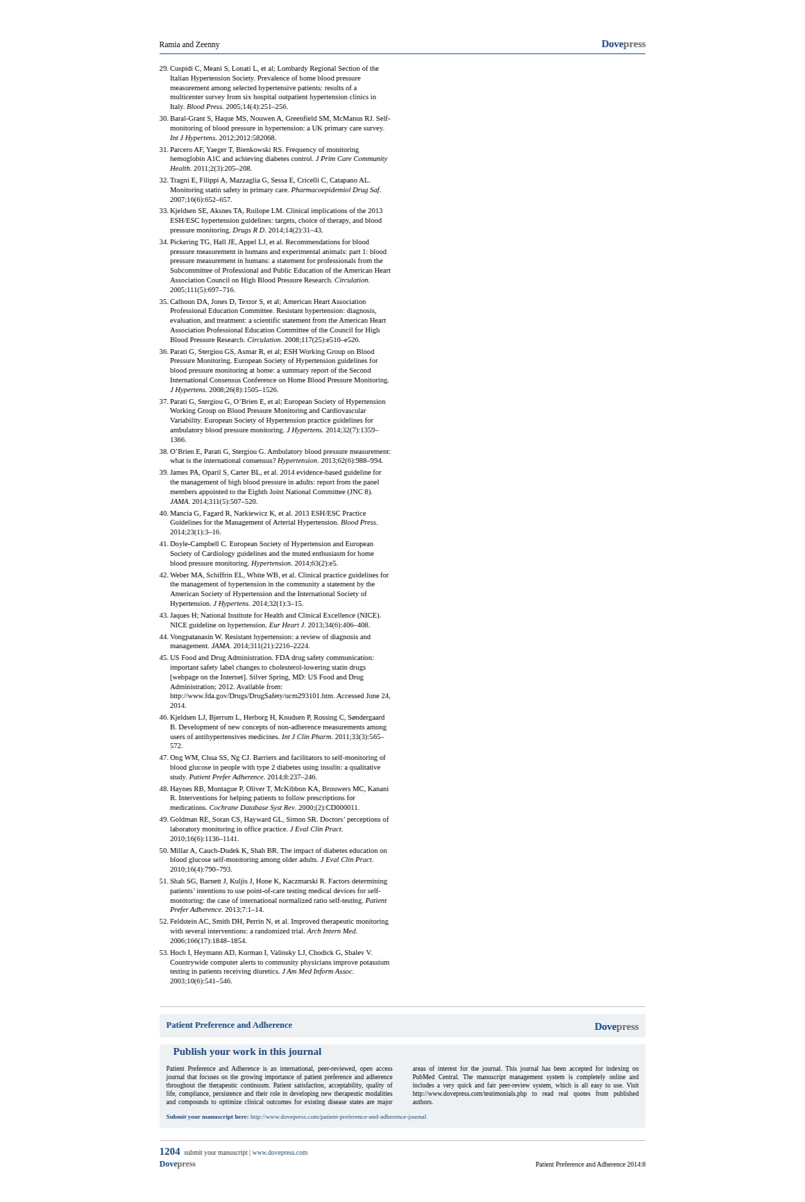Ramia and Zeenny
Dove press
29. Cuspidi C, Meani S, Lonati L, et al; Lombardy Regional Section of the Italian Hypertension Society. Prevalence of home blood pressure measurement among selected hypertensive patients: results of a multicenter survey from six hospital outpatient hypertension clinics in Italy. Blood Press. 2005;14(4):251–256.
30. Baral-Grant S, Haque MS, Nouwen A, Greenfield SM, McManus RJ. Self-monitoring of blood pressure in hypertension: a UK primary care survey. Int J Hypertens. 2012;2012:582068.
31. Parcero AF, Yaeger T, Bienkowski RS. Frequency of monitoring hemoglobin A1C and achieving diabetes control. J Prim Care Community Health. 2011;2(3):205–208.
32. Tragni E, Filippi A, Mazzaglia G, Sessa E, Cricelli C, Catapano AL. Monitoring statin safety in primary care. Pharmacoepidemiol Drug Saf. 2007;16(6):652–657.
33. Kjeldsen SE, Aksnes TA, Ruilope LM. Clinical implications of the 2013 ESH/ESC hypertension guidelines: targets, choice of therapy, and blood pressure monitoring. Drugs R D. 2014;14(2):31–43.
34. Pickering TG, Hall JE, Appel LJ, et al. Recommendations for blood pressure measurement in humans and experimental animals: part 1: blood pressure measurement in humans: a statement for professionals from the Subcommittee of Professional and Public Education of the American Heart Association Council on High Blood Pressure Research. Circulation. 2005;111(5):697–716.
35. Calhoun DA, Jones D, Textor S, et al; American Heart Association Professional Education Committee. Resistant hypertension: diagnosis, evaluation, and treatment: a scientific statement from the American Heart Association Professional Education Committee of the Council for High Blood Pressure Research. Circulation. 2008;117(25):e510–e526.
36. Parati G, Stergiou GS, Asmar R, et al; ESH Working Group on Blood Pressure Monitoring. European Society of Hypertension guidelines for blood pressure monitoring at home: a summary report of the Second International Consensus Conference on Home Blood Pressure Monitoring. J Hypertens. 2008;26(8):1505–1526.
37. Parati G, Stergiou G, O’Brien E, et al; European Society of Hypertension Working Group on Blood Pressure Monitoring and Cardiovascular Variability. European Society of Hypertension practice guidelines for ambulatory blood pressure monitoring. J Hypertens. 2014;32(7):1359–1366.
38. O’Brien E, Parati G, Stergiou G. Ambulatory blood pressure measurement: what is the international consensus? Hypertension. 2013;62(6):988–994.
39. James PA, Oparil S, Carter BL, et al. 2014 evidence-based guideline for the management of high blood pressure in adults: report from the panel members appointed to the Eighth Joint National Committee (JNC 8). JAMA. 2014;311(5):507–520.
40. Mancia G, Fagard R, Narkiewicz K, et al. 2013 ESH/ESC Practice Guidelines for the Management of Arterial Hypertension. Blood Press. 2014;23(1):3–16.
41. Doyle-Campbell C. European Society of Hypertension and European Society of Cardiology guidelines and the muted enthusiasm for home blood pressure monitoring. Hypertension. 2014;63(2):e5.
42. Weber MA, Schiffrin EL, White WB, et al. Clinical practice guidelines for the management of hypertension in the community a statement by the American Society of Hypertension and the International Society of Hypertension. J Hypertens. 2014;32(1):3–15.
43. Jaques H; National Institute for Health and Clinical Excellence (NICE). NICE guideline on hypertension. Eur Heart J. 2013;34(6):406–408.
44. Vongpatanasin W. Resistant hypertension: a review of diagnosis and management. JAMA. 2014;311(21):2216–2224.
45. US Food and Drug Administration. FDA drug safety communication: important safety label changes to cholesterol-lowering statin drugs [webpage on the Internet]. Silver Spring, MD: US Food and Drug Administration; 2012. Available from: http://www.fda.gov/Drugs/DrugSafety/ucm293101.htm. Accessed June 24, 2014.
46. Kjeldsen LJ, Bjerrum L, Herborg H, Knudsen P, Rossing C, Søndergaard B. Development of new concepts of non-adherence measurements among users of antihypertensives medicines. Int J Clin Pharm. 2011;33(3):565–572.
47. Ong WM, Chua SS, Ng CJ. Barriers and facilitators to self-monitoring of blood glucose in people with type 2 diabetes using insulin: a qualitative study. Patient Prefer Adherence. 2014;8:237–246.
48. Haynes RB, Montague P, Oliver T, McKibbon KA, Brouwers MC, Kanani R. Interventions for helping patients to follow prescriptions for medications. Cochrane Database Syst Rev. 2000;(2):CD000011.
49. Goldman RE, Soran CS, Hayward GL, Simon SR. Doctors’ perceptions of laboratory monitoring in office practice. J Eval Clin Pract. 2010;16(6):1136–1141.
50. Millar A, Cauch-Dudek K, Shah BR. The impact of diabetes education on blood glucose self-monitoring among older adults. J Eval Clin Pract. 2010;16(4):790–793.
51. Shah SG, Barnett J, Kuljis J, Hone K, Kaczmarski R. Factors determining patients’ intentions to use point-of-care testing medical devices for self-monitoring: the case of international normalized ratio self-testing. Patient Prefer Adherence. 2013;7:1–14.
52. Feldstein AC, Smith DH, Perrin N, et al. Improved therapeutic monitoring with several interventions: a randomized trial. Arch Intern Med. 2006;166(17):1848–1854.
53. Hoch I, Heymann AD, Kurman I, Valinsky LJ, Chodick G, Shalev V. Countrywide computer alerts to community physicians improve potassium testing in patients receiving diuretics. J Am Med Inform Assoc. 2003;10(6):541–546.
Patient Preference and Adherence
Dove press
Publish your work in this journal
Patient Preference and Adherence is an international, peer-reviewed, open access journal that focuses on the growing importance of patient preference and adherence throughout the therapeutic continuum. Patient satisfaction, acceptability, quality of life, compliance, persistence and their role in developing new therapeutic modalities and compounds to optimize clinical outcomes for existing disease states are major areas of interest for the journal. This journal has been accepted for indexing on PubMed Central. The manuscript management system is completely online and includes a very quick and fair peer-review system, which is all easy to use. Visit http://www.dovepress.com/testimonials.php to read real quotes from published authors.
Submit your manuscript here: http://www.dovepress.com/patient-preference-and-adherence-journal
1204 submit your manuscript | www.dovepress.com
Dove press
Patient Preference and Adherence 2014:8